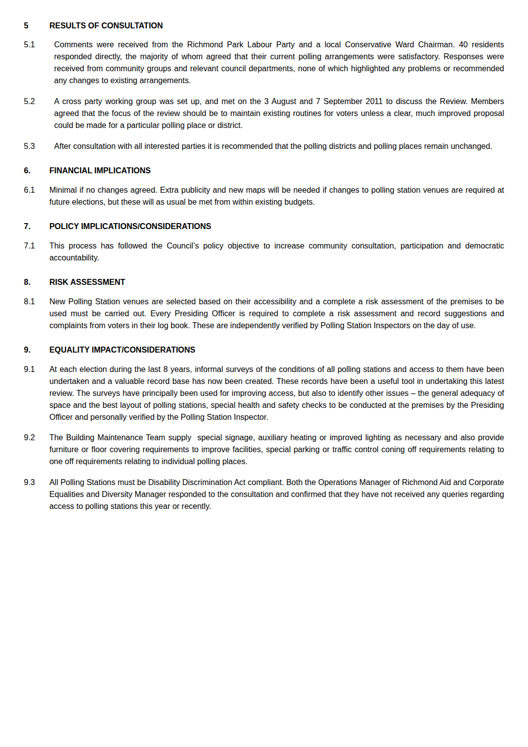5 RESULTS OF CONSULTATION
5.1 Comments were received from the Richmond Park Labour Party and a local Conservative Ward Chairman. 40 residents responded directly, the majority of whom agreed that their current polling arrangements were satisfactory. Responses were received from community groups and relevant council departments, none of which highlighted any problems or recommended any changes to existing arrangements.
5.2 A cross party working group was set up, and met on the 3 August and 7 September 2011 to discuss the Review. Members agreed that the focus of the review should be to maintain existing routines for voters unless a clear, much improved proposal could be made for a particular polling place or district.
5.3 After consultation with all interested parties it is recommended that the polling districts and polling places remain unchanged.
6. FINANCIAL IMPLICATIONS
6.1 Minimal if no changes agreed. Extra publicity and new maps will be needed if changes to polling station venues are required at future elections, but these will as usual be met from within existing budgets.
7. POLICY IMPLICATIONS/CONSIDERATIONS
7.1 This process has followed the Council’s policy objective to increase community consultation, participation and democratic accountability.
8. RISK ASSESSMENT
8.1 New Polling Station venues are selected based on their accessibility and a complete a risk assessment of the premises to be used must be carried out. Every Presiding Officer is required to complete a risk assessment and record suggestions and complaints from voters in their log book. These are independently verified by Polling Station Inspectors on the day of use.
9. EQUALITY IMPACT/CONSIDERATIONS
9.1 At each election during the last 8 years, informal surveys of the conditions of all polling stations and access to them have been undertaken and a valuable record base has now been created. These records have been a useful tool in undertaking this latest review. The surveys have principally been used for improving access, but also to identify other issues – the general adequacy of space and the best layout of polling stations, special health and safety checks to be conducted at the premises by the Presiding Officer and personally verified by the Polling Station Inspector.
9.2 The Building Maintenance Team supply special signage, auxiliary heating or improved lighting as necessary and also provide furniture or floor covering requirements to improve facilities, special parking or traffic control coning off requirements relating to one off requirements relating to individual polling places.
9.3 All Polling Stations must be Disability Discrimination Act compliant. Both the Operations Manager of Richmond Aid and Corporate Equalities and Diversity Manager responded to the consultation and confirmed that they have not received any queries regarding access to polling stations this year or recently.